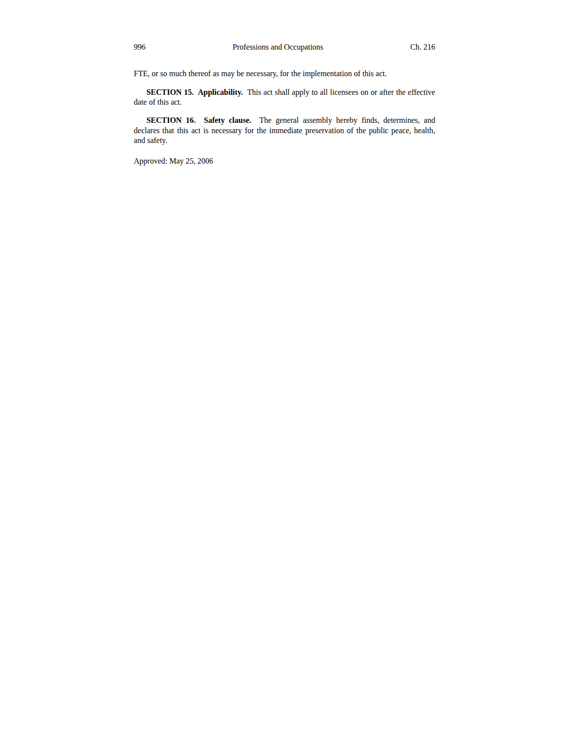996 Professions and Occupations Ch. 216
FTE, or so much thereof as may be necessary, for the implementation of this act.
SECTION 15. Applicability. This act shall apply to all licensees on or after the effective date of this act.
SECTION 16. Safety clause. The general assembly hereby finds, determines, and declares that this act is necessary for the immediate preservation of the public peace, health, and safety.
Approved: May 25, 2006